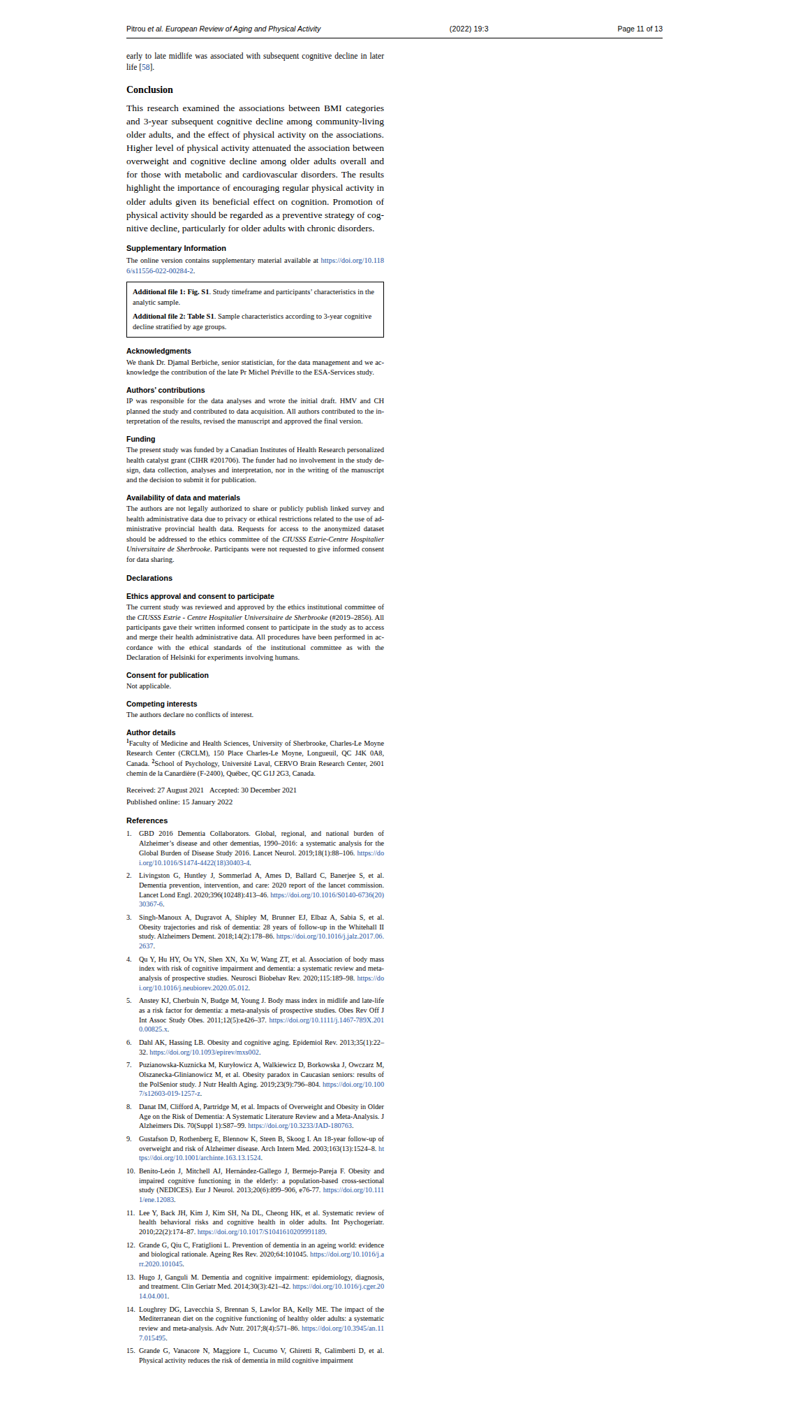Pitrou et al. European Review of Aging and Physical Activity
(2022) 19:3
Page 11 of 13
early to late midlife was associated with subsequent cognitive decline in later life [58].
Conclusion
This research examined the associations between BMI categories and 3-year subsequent cognitive decline among community-living older adults, and the effect of physical activity on the associations. Higher level of physical activity attenuated the association between overweight and cognitive decline among older adults overall and for those with metabolic and cardiovascular disorders. The results highlight the importance of encouraging regular physical activity in older adults given its beneficial effect on cognition. Promotion of physical activity should be regarded as a preventive strategy of cognitive decline, particularly for older adults with chronic disorders.
Supplementary Information
The online version contains supplementary material available at https://doi.org/10.1186/s11556-022-00284-2.
Additional file 1: Fig. S1. Study timeframe and participants’ characteristics in the analytic sample.
Additional file 2: Table S1. Sample characteristics according to 3-year cognitive decline stratified by age groups.
Acknowledgments
We thank Dr. Djamal Berbiche, senior statistician, for the data management and we acknowledge the contribution of the late Pr Michel Préville to the ESA-Services study.
Authors’ contributions
IP was responsible for the data analyses and wrote the initial draft. HMV and CH planned the study and contributed to data acquisition. All authors contributed to the interpretation of the results, revised the manuscript and approved the final version.
Funding
The present study was funded by a Canadian Institutes of Health Research personalized health catalyst grant (CIHR #201706). The funder had no involvement in the study design, data collection, analyses and interpretation, nor in the writing of the manuscript and the decision to submit it for publication.
Availability of data and materials
The authors are not legally authorized to share or publicly publish linked survey and health administrative data due to privacy or ethical restrictions related to the use of administrative provincial health data. Requests for access to the anonymized dataset should be addressed to the ethics committee of the CIUSSS Estrie-Centre Hospitalier Universitaire de Sherbrooke. Participants were not requested to give informed consent for data sharing.
Declarations
Ethics approval and consent to participate
The current study was reviewed and approved by the ethics institutional committee of the CIUSSS Estrie - Centre Hospitalier Universitaire de Sherbrooke (#2019–2856). All participants gave their written informed consent to participate in the study as to access and merge their health administrative data. All procedures have been performed in accordance with the ethical standards of the institutional committee as with the Declaration of Helsinki for experiments involving humans.
Consent for publication
Not applicable.
Competing interests
The authors declare no conflicts of interest.
Author details
1Faculty of Medicine and Health Sciences, University of Sherbrooke, Charles-Le Moyne Research Center (CRCLM), 150 Place Charles-Le Moyne, Longueuil, QC J4K 0A8, Canada. 2School of Psychology, Université Laval, CERVO Brain Research Center, 2601 chemin de la Canardière (F-2400), Québec, QC G1J 2G3, Canada.
Received: 27 August 2021 Accepted: 30 December 2021
Published online: 15 January 2022
References
GBD 2016 Dementia Collaborators. Global, regional, and national burden of Alzheimer’s disease and other dementias, 1990–2016: a systematic analysis for the Global Burden of Disease Study 2016. Lancet Neurol. 2019;18(1):88–106. https://doi.org/10.1016/S1474-4422(18)30403-4.
Livingston G, Huntley J, Sommerlad A, Ames D, Ballard C, Banerjee S, et al. Dementia prevention, intervention, and care: 2020 report of the lancet commission. Lancet Lond Engl. 2020;396(10248):413–46. https://doi.org/10.1016/S0140-6736(20)30367-6.
Singh-Manoux A, Dugravot A, Shipley M, Brunner EJ, Elbaz A, Sabia S, et al. Obesity trajectories and risk of dementia: 28 years of follow-up in the Whitehall II study. Alzheimers Dement. 2018;14(2):178–86. https://doi.org/10.1016/j.jalz.2017.06.2637.
Qu Y, Hu HY, Ou YN, Shen XN, Xu W, Wang ZT, et al. Association of body mass index with risk of cognitive impairment and dementia: a systematic review and meta-analysis of prospective studies. Neurosci Biobehav Rev. 2020;115:189–98. https://doi.org/10.1016/j.neubiorev.2020.05.012.
Anstey KJ, Cherbuin N, Budge M, Young J. Body mass index in midlife and late-life as a risk factor for dementia: a meta-analysis of prospective studies. Obes Rev Off J Int Assoc Study Obes. 2011;12(5):e426–37. https://doi.org/10.1111/j.1467-789X.2010.00825.x.
Dahl AK, Hassing LB. Obesity and cognitive aging. Epidemiol Rev. 2013;35(1):22–32. https://doi.org/10.1093/epirev/mxs002.
Puzianowska-Kuznicka M, Kuryłowicz A, Walkiewicz D, Borkowska J, Owczarz M, Olszanecka-Glinianowicz M, et al. Obesity paradox in Caucasian seniors: results of the PolSenior study. J Nutr Health Aging. 2019;23(9):796–804. https://doi.org/10.1007/s12603-019-1257-z.
Danat IM, Clifford A, Partridge M, et al. Impacts of Overweight and Obesity in Older Age on the Risk of Dementia: A Systematic Literature Review and a Meta-Analysis. J Alzheimers Dis. 70(Suppl 1):S87–99. https://doi.org/10.3233/JAD-180763.
Gustafson D, Rothenberg E, Blennow K, Steen B, Skoog I. An 18-year follow-up of overweight and risk of Alzheimer disease. Arch Intern Med. 2003;163(13):1524–8. https://doi.org/10.1001/archinte.163.13.1524.
Benito-León J, Mitchell AJ, Hernández-Gallego J, Bermejo-Pareja F. Obesity and impaired cognitive functioning in the elderly: a population-based cross-sectional study (NEDICES). Eur J Neurol. 2013;20(6):899–906, e76-77. https://doi.org/10.1111/ene.12083.
Lee Y, Back JH, Kim J, Kim SH, Na DL, Cheong HK, et al. Systematic review of health behavioral risks and cognitive health in older adults. Int Psychogeriatr. 2010;22(2):174–87. https://doi.org/10.1017/S1041610209991189.
Grande G, Qiu C, Fratiglioni L. Prevention of dementia in an ageing world: evidence and biological rationale. Ageing Res Rev. 2020;64:101045. https://doi.org/10.1016/j.arr.2020.101045.
Hugo J, Ganguli M. Dementia and cognitive impairment: epidemiology, diagnosis, and treatment. Clin Geriatr Med. 2014;30(3):421–42. https://doi.org/10.1016/j.cger.2014.04.001.
Loughrey DG, Lavecchia S, Brennan S, Lawlor BA, Kelly ME. The impact of the Mediterranean diet on the cognitive functioning of healthy older adults: a systematic review and meta-analysis. Adv Nutr. 2017;8(4):571–86. https://doi.org/10.3945/an.117.015495.
Grande G, Vanacore N, Maggiore L, Cucumo V, Ghiretti R, Galimberti D, et al. Physical activity reduces the risk of dementia in mild cognitive impairment